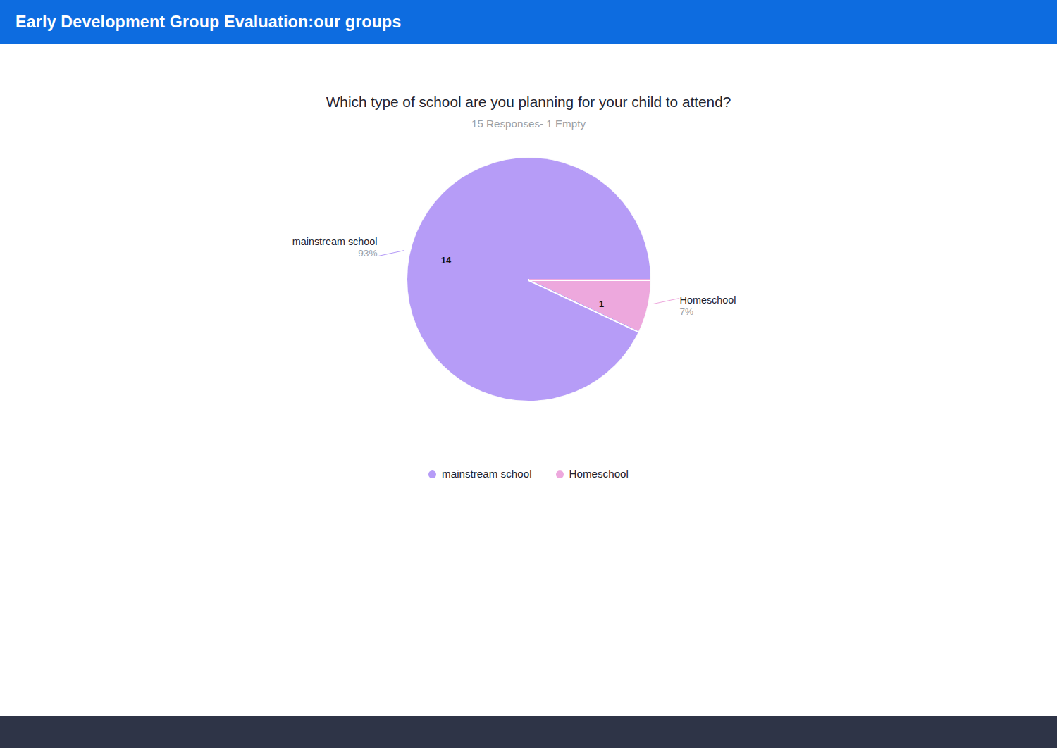Early Development Group Evaluation:our groups
Which type of school are you planning for your child to attend?
15 Responses- 1 Empty
14 1 mainstream school 93% Homeschool 7%
mainstream school Homeschool
Which type of school are you planning for your child to attend? 15 Responses - 1 Empty
| Option | Responses | Percent |
| --- | --- | --- |
| mainstream school | 14 | 93% |
| Homeschool | 1 | 7% |